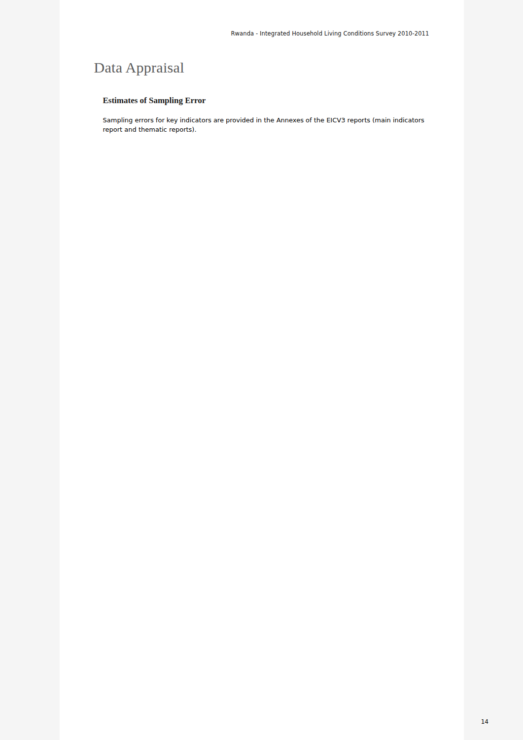Rwanda - Integrated Household Living Conditions Survey 2010-2011
Data Appraisal
Estimates of Sampling Error
Sampling errors for key indicators are provided in the Annexes of the EICV3 reports (main indicators report and thematic reports).
14